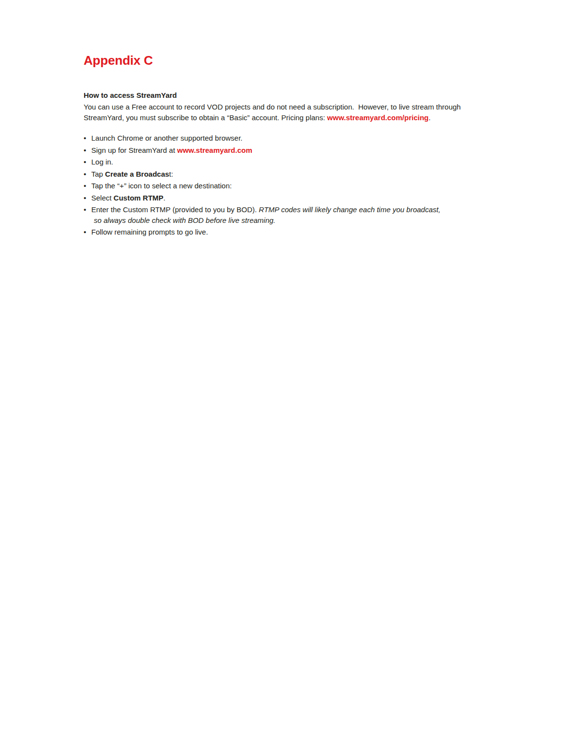Appendix C
How to access StreamYard
You can use a Free account to record VOD projects and do not need a subscription. However, to live stream through StreamYard, you must subscribe to obtain a “Basic” account. Pricing plans: www.streamyard.com/pricing.
Launch Chrome or another supported browser.
Sign up for StreamYard at www.streamyard.com
Log in.
Tap Create a Broadcast:
Tap the “+” icon to select a new destination:
Select Custom RTMP.
Enter the Custom RTMP (provided to you by BOD). RTMP codes will likely change each time you broadcast, so always double check with BOD before live streaming.
Follow remaining prompts to go live.